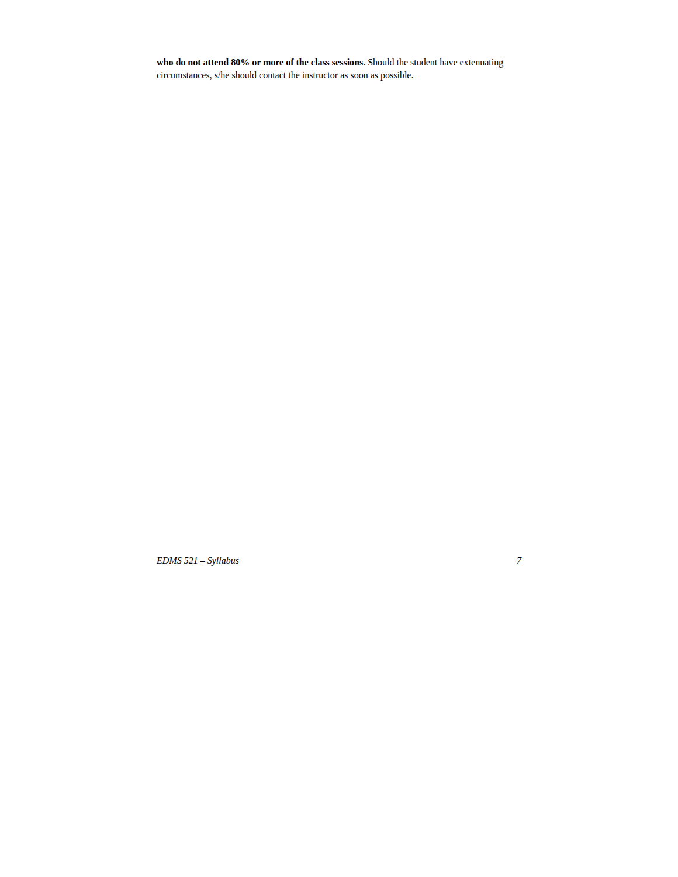who do not attend 80% or more of the class sessions. Should the student have extenuating circumstances, s/he should contact the instructor as soon as possible.
EDMS 521 – Syllabus 7